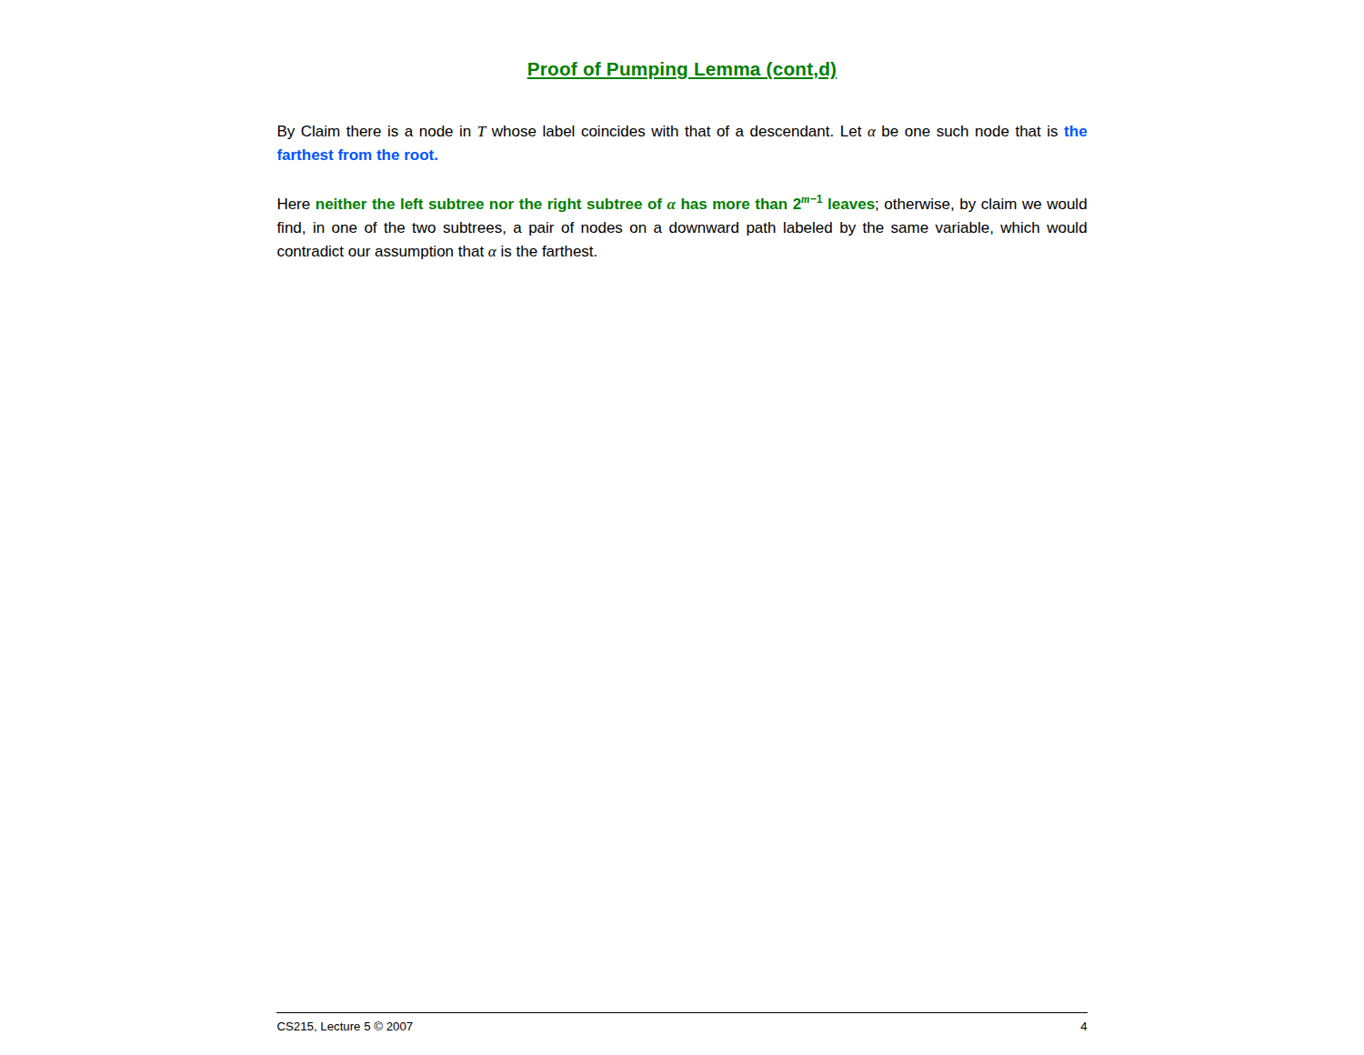Proof of Pumping Lemma (cont,d)
By Claim there is a node in T whose label coincides with that of a descendant. Let α be one such node that is the farthest from the root.
Here neither the left subtree nor the right subtree of α has more than 2m−1 leaves; otherwise, by claim we would find, in one of the two subtrees, a pair of nodes on a downward path labeled by the same variable, which would contradict our assumption that α is the farthest.
CS215, Lecture 5 © 2007 4